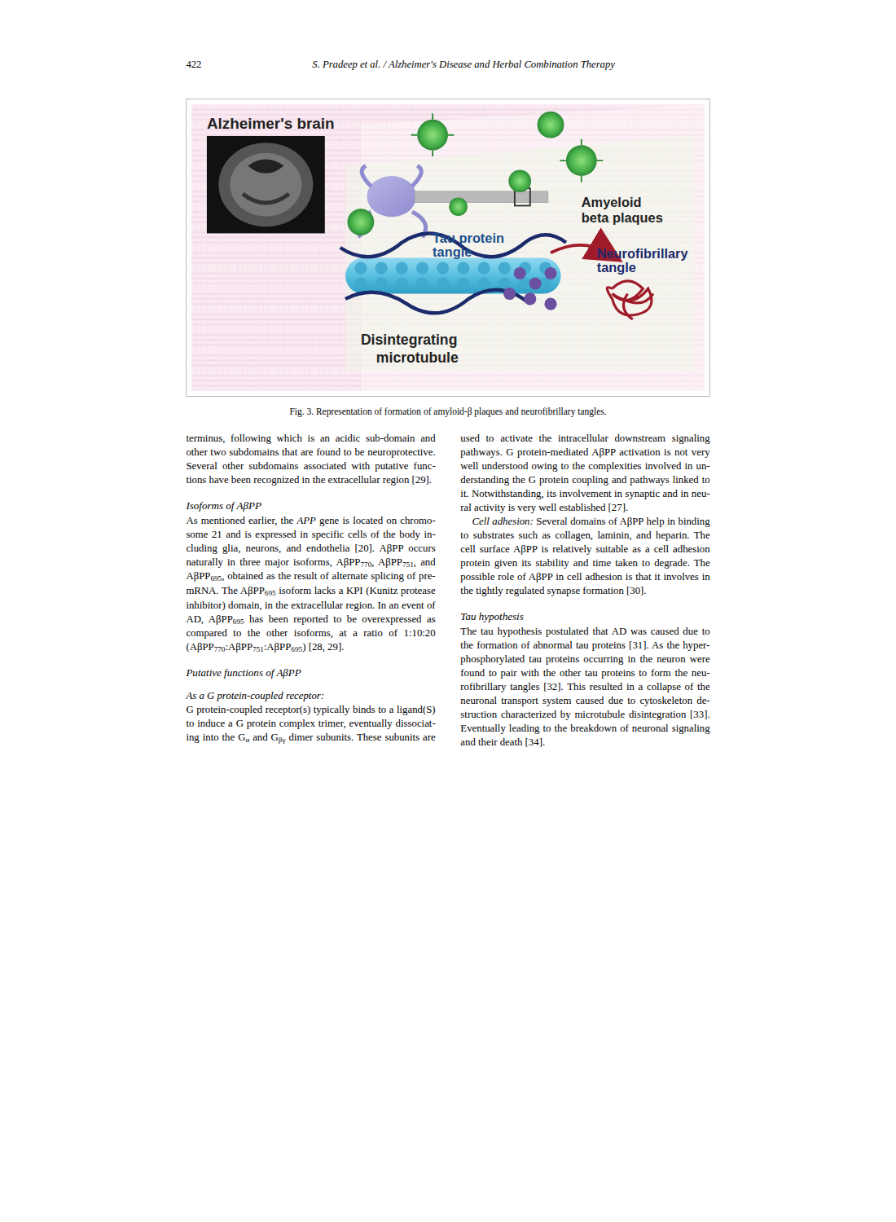422 S. Pradeep et al. / Alzheimer's Disease and Herbal Combination Therapy
Fig. 3. Representation of formation of amyloid-β plaques and neurofibrillary tangles.
terminus, following which is an acidic sub-domain and other two subdomains that are found to be neuroprotective. Several other subdomains associated with putative functions have been recognized in the extracellular region [29].
Isoforms of AβPP
As mentioned earlier, the APP gene is located on chromosome 21 and is expressed in specific cells of the body including glia, neurons, and endothelia [20]. AβPP occurs naturally in three major isoforms, AβPP770, AβPP751, and AβPP695, obtained as the result of alternate splicing of pre-mRNA. The AβPP695 isoform lacks a KPI (Kunitz protease inhibitor) domain, in the extracellular region. In an event of AD, AβPP695 has been reported to be overexpressed as compared to the other isoforms, at a ratio of 1:10:20 (AβPP770:AβPP751:AβPP695) [28, 29].
Putative functions of AβPP
As a G protein-coupled receptor:
G protein-coupled receptor(s) typically binds to a ligand(S) to induce a G protein complex trimer, eventually dissociating into the Gα and Gβγ dimer subunits. These subunits are used to activate the intracellular downstream signaling pathways. G protein-mediated AβPP activation is not very well understood owing to the complexities involved in understanding the G protein coupling and pathways linked to it. Notwithstanding, its involvement in synaptic and in neural activity is very well established [27].
Cell adhesion: Several domains of AβPP help in binding to substrates such as collagen, laminin, and heparin. The cell surface AβPP is relatively suitable as a cell adhesion protein given its stability and time taken to degrade. The possible role of AβPP in cell adhesion is that it involves in the tightly regulated synapse formation [30].
Tau hypothesis
The tau hypothesis postulated that AD was caused due to the formation of abnormal tau proteins [31]. As the hyperphosphorylated tau proteins occurring in the neuron were found to pair with the other tau proteins to form the neurofibrillary tangles [32]. This resulted in a collapse of the neuronal transport system caused due to cytoskeleton destruction characterized by microtubule disintegration [33]. Eventually leading to the breakdown of neuronal signaling and their death [34].